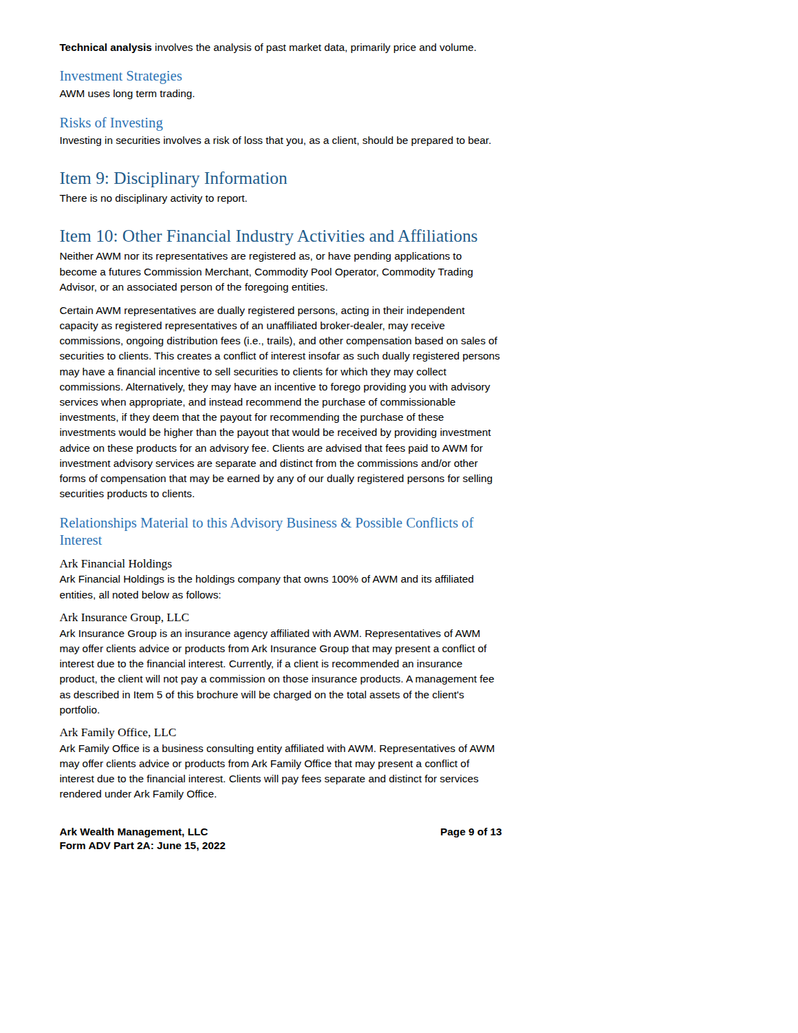Technical analysis involves the analysis of past market data, primarily price and volume.
Investment Strategies
AWM uses long term trading.
Risks of Investing
Investing in securities involves a risk of loss that you, as a client, should be prepared to bear.
Item 9: Disciplinary Information
There is no disciplinary activity to report.
Item 10: Other Financial Industry Activities and Affiliations
Neither AWM nor its representatives are registered as, or have pending applications to become a futures Commission Merchant, Commodity Pool Operator, Commodity Trading Advisor, or an associated person of the foregoing entities.
Certain AWM representatives are dually registered persons, acting in their independent capacity as registered representatives of an unaffiliated broker-dealer, may receive commissions, ongoing distribution fees (i.e., trails), and other compensation based on sales of securities to clients. This creates a conflict of interest insofar as such dually registered persons may have a financial incentive to sell securities to clients for which they may collect commissions. Alternatively, they may have an incentive to forego providing you with advisory services when appropriate, and instead recommend the purchase of commissionable investments, if they deem that the payout for recommending the purchase of these investments would be higher than the payout that would be received by providing investment advice on these products for an advisory fee. Clients are advised that fees paid to AWM for investment advisory services are separate and distinct from the commissions and/or other forms of compensation that may be earned by any of our dually registered persons for selling securities products to clients.
Relationships Material to this Advisory Business & Possible Conflicts of Interest
Ark Financial Holdings
Ark Financial Holdings is the holdings company that owns 100% of AWM and its affiliated entities, all noted below as follows:
Ark Insurance Group, LLC
Ark Insurance Group is an insurance agency affiliated with AWM. Representatives of AWM may offer clients advice or products from Ark Insurance Group that may present a conflict of interest due to the financial interest. Currently, if a client is recommended an insurance product, the client will not pay a commission on those insurance products. A management fee as described in Item 5 of this brochure will be charged on the total assets of the client's portfolio.
Ark Family Office, LLC
Ark Family Office is a business consulting entity affiliated with AWM. Representatives of AWM may offer clients advice or products from Ark Family Office that may present a conflict of interest due to the financial interest. Clients will pay fees separate and distinct for services rendered under Ark Family Office.
Ark Wealth Management, LLC
Form ADV Part 2A: June 15, 2022
Page 9 of 13